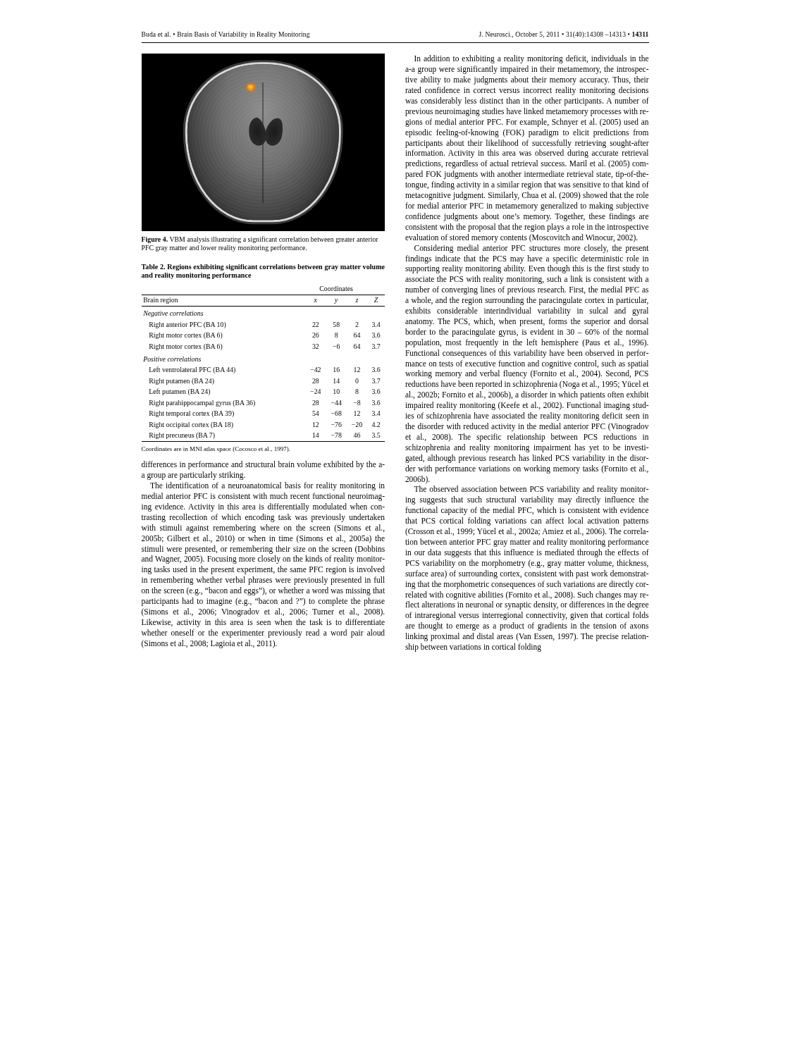Buda et al. • Brain Basis of Variability in Reality Monitoring
J. Neurosci., October 5, 2011 • 31(40):14308 –14313 • 14311
Figure 4. VBM analysis illustrating a significant correlation between greater anterior PFC gray matter and lower reality monitoring performance.
Table 2. Regions exhibiting significant correlations between gray matter volume and reality monitoring performance
| | Coordinates | |
| --- | --- | --- |
| Brain region | x | y | z | Z |
| Negative correlations |
| Right anterior PFC (BA 10) | 22 | 58 | 2 | 3.4 |
| Right motor cortex (BA 6) | 26 | 8 | 64 | 3.6 |
| Right motor cortex (BA 6) | 32 | −6 | 64 | 3.7 |
| Positive correlations |
| Left ventrolateral PFC (BA 44) | −42 | 16 | 12 | 3.6 |
| Right putamen (BA 24) | 28 | 14 | 0 | 3.7 |
| Left putamen (BA 24) | −24 | 10 | 8 | 3.6 |
| Right parahippocampal gyrus (BA 36) | 28 | −44 | −8 | 3.6 |
| Right temporal cortex (BA 39) | 54 | −68 | 12 | 3.4 |
| Right occipital cortex (BA 18) | 12 | −76 | −20 | 4.2 |
| Right precuneus (BA 7) | 14 | −78 | 46 | 3.5 |
Coordinates are in MNI atlas space (Cocosco et al., 1997).
differences in performance and structural brain volume exhibited by the a-a group are particularly striking.
The identification of a neuroanatomical basis for reality monitoring in medial anterior PFC is consistent with much recent functional neuroimaging evidence. Activity in this area is differentially modulated when contrasting recollection of which encoding task was previously undertaken with stimuli against remembering where on the screen (Simons et al., 2005b; Gilbert et al., 2010) or when in time (Simons et al., 2005a) the stimuli were presented, or remembering their size on the screen (Dobbins and Wagner, 2005). Focusing more closely on the kinds of reality monitoring tasks used in the present experiment, the same PFC region is involved in remembering whether verbal phrases were previously presented in full on the screen (e.g., “bacon and eggs”), or whether a word was missing that participants had to imagine (e.g., “bacon and ?”) to complete the phrase (Simons et al., 2006; Vinogradov et al., 2006; Turner et al., 2008). Likewise, activity in this area is seen when the task is to differentiate whether oneself or the experimenter previously read a word pair aloud (Simons et al., 2008; Lagioia et al., 2011).
In addition to exhibiting a reality monitoring deficit, individuals in the a-a group were significantly impaired in their metamemory, the introspective ability to make judgments about their memory accuracy. Thus, their rated confidence in correct versus incorrect reality monitoring decisions was considerably less distinct than in the other participants. A number of previous neuroimaging studies have linked metamemory processes with regions of medial anterior PFC. For example, Schnyer et al. (2005) used an episodic feeling-of-knowing (FOK) paradigm to elicit predictions from participants about their likelihood of successfully retrieving sought-after information. Activity in this area was observed during accurate retrieval predictions, regardless of actual retrieval success. Maril et al. (2005) compared FOK judgments with another intermediate retrieval state, tip-of-the-tongue, finding activity in a similar region that was sensitive to that kind of metacognitive judgment. Similarly, Chua et al. (2009) showed that the role for medial anterior PFC in metamemory generalized to making subjective confidence judgments about one’s memory. Together, these findings are consistent with the proposal that the region plays a role in the introspective evaluation of stored memory contents (Moscovitch and Winocur, 2002).
Considering medial anterior PFC structures more closely, the present findings indicate that the PCS may have a specific deterministic role in supporting reality monitoring ability. Even though this is the first study to associate the PCS with reality monitoring, such a link is consistent with a number of converging lines of previous research. First, the medial PFC as a whole, and the region surrounding the paracingulate cortex in particular, exhibits considerable interindividual variability in sulcal and gyral anatomy. The PCS, which, when present, forms the superior and dorsal border to the paracingulate gyrus, is evident in 30 – 60% of the normal population, most frequently in the left hemisphere (Paus et al., 1996). Functional consequences of this variability have been observed in performance on tests of executive function and cognitive control, such as spatial working memory and verbal fluency (Fornito et al., 2004). Second, PCS reductions have been reported in schizophrenia (Noga et al., 1995; Yücel et al., 2002b; Fornito et al., 2006b), a disorder in which patients often exhibit impaired reality monitoring (Keefe et al., 2002). Functional imaging studies of schizophrenia have associated the reality monitoring deficit seen in the disorder with reduced activity in the medial anterior PFC (Vinogradov et al., 2008). The specific relationship between PCS reductions in schizophrenia and reality monitoring impairment has yet to be investigated, although previous research has linked PCS variability in the disorder with performance variations on working memory tasks (Fornito et al., 2006b).
The observed association between PCS variability and reality monitoring suggests that such structural variability may directly influence the functional capacity of the medial PFC, which is consistent with evidence that PCS cortical folding variations can affect local activation patterns (Crosson et al., 1999; Yücel et al., 2002a; Amiez et al., 2006). The correlation between anterior PFC gray matter and reality monitoring performance in our data suggests that this influence is mediated through the effects of PCS variability on the morphometry (e.g., gray matter volume, thickness, surface area) of surrounding cortex, consistent with past work demonstrating that the morphometric consequences of such variations are directly correlated with cognitive abilities (Fornito et al., 2008). Such changes may reflect alterations in neuronal or synaptic density, or differences in the degree of intraregional versus interregional connectivity, given that cortical folds are thought to emerge as a product of gradients in the tension of axons linking proximal and distal areas (Van Essen, 1997). The precise relationship between variations in cortical folding